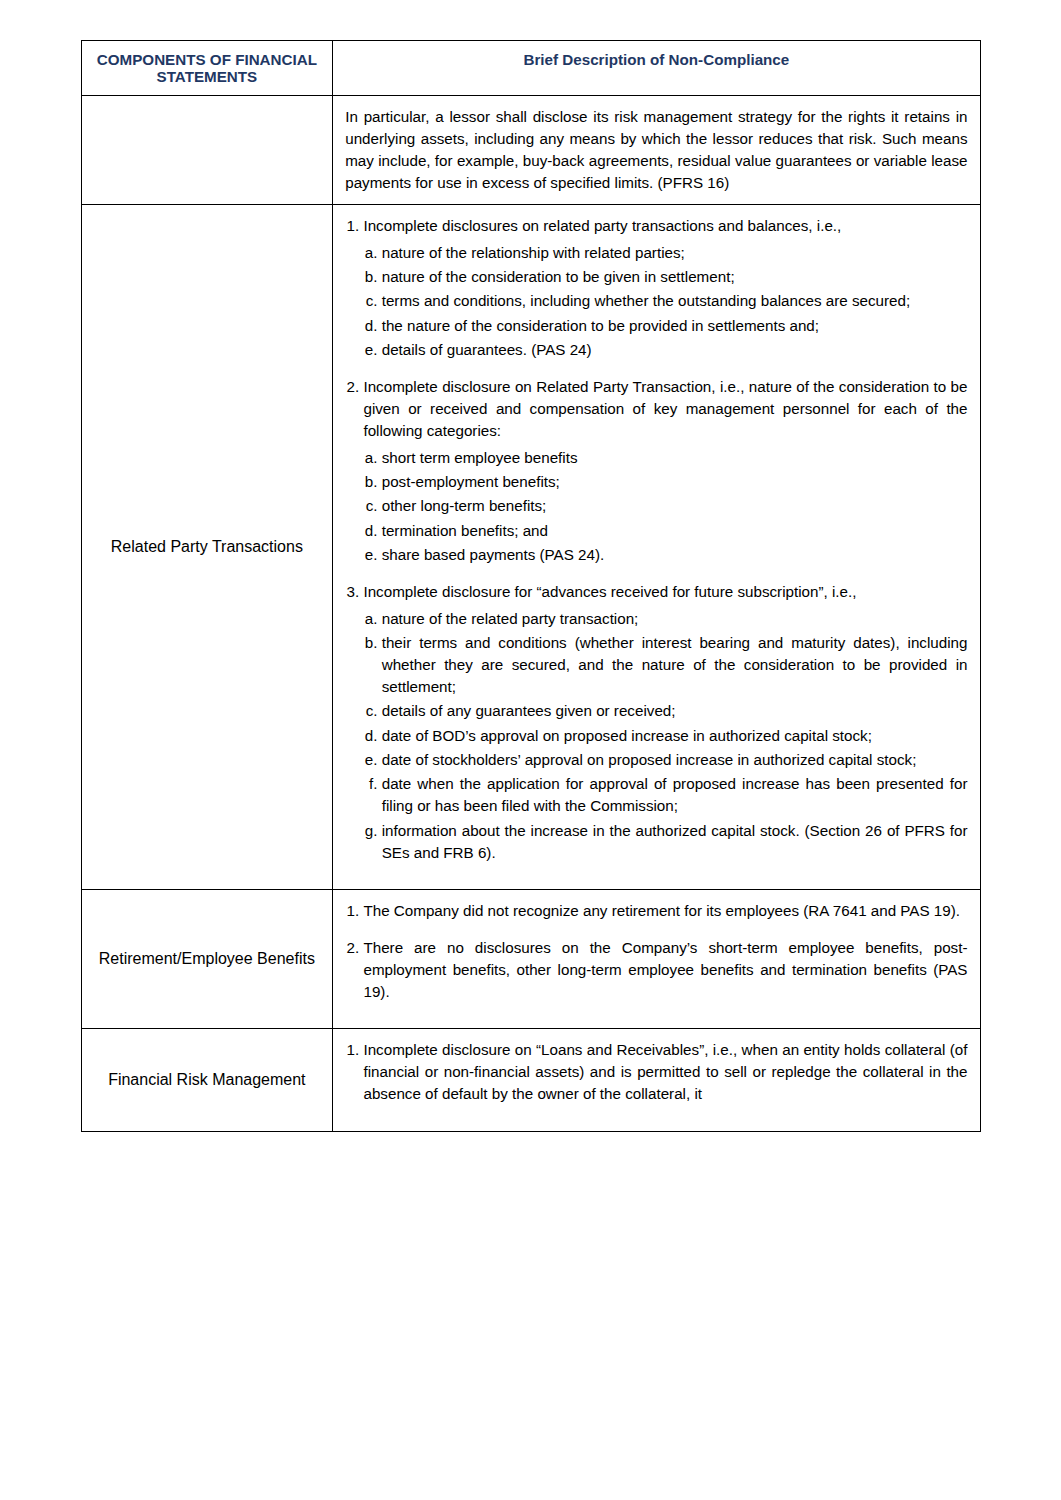| COMPONENTS OF FINANCIAL STATEMENTS | Brief Description of Non-Compliance |
| --- | --- |
| | In particular, a lessor shall disclose its risk management strategy for the rights it retains in underlying assets, including any means by which the lessor reduces that risk. Such means may include, for example, buy-back agreements, residual value guarantees or variable lease payments for use in excess of specified limits. (PFRS 16) |
| Related Party Transactions | Incomplete disclosures on related party transactions and balances, i.e., nature of the relationship with related parties; nature of the consideration to be given in settlement; terms and conditions, including whether the outstanding balances are secured; the nature of the consideration to be provided in settlements and; details of guarantees. (PAS 24) Incomplete disclosure on Related Party Transaction, i.e., nature of the consideration to be given or received and compensation of key management personnel for each of the following categories: short term employee benefits post-employment benefits; other long-term benefits; termination benefits; and share based payments (PAS 24). Incomplete disclosure for “advances received for future subscription”, i.e., nature of the related party transaction; their terms and conditions (whether interest bearing and maturity dates), including whether they are secured, and the nature of the consideration to be provided in settlement; details of any guarantees given or received; date of BOD’s approval on proposed increase in authorized capital stock; date of stockholders’ approval on proposed increase in authorized capital stock; date when the application for approval of proposed increase has been presented for filing or has been filed with the Commission; information about the increase in the authorized capital stock. (Section 26 of PFRS for SEs and FRB 6). |
| Retirement/Employee Benefits | The Company did not recognize any retirement for its employees (RA 7641 and PAS 19). There are no disclosures on the Company’s short-term employee benefits, post-employment benefits, other long-term employee benefits and termination benefits (PAS 19). |
| Financial Risk Management | Incomplete disclosure on “Loans and Receivables”, i.e., when an entity holds collateral (of financial or non-financial assets) and is permitted to sell or repledge the collateral in the absence of default by the owner of the collateral, it |